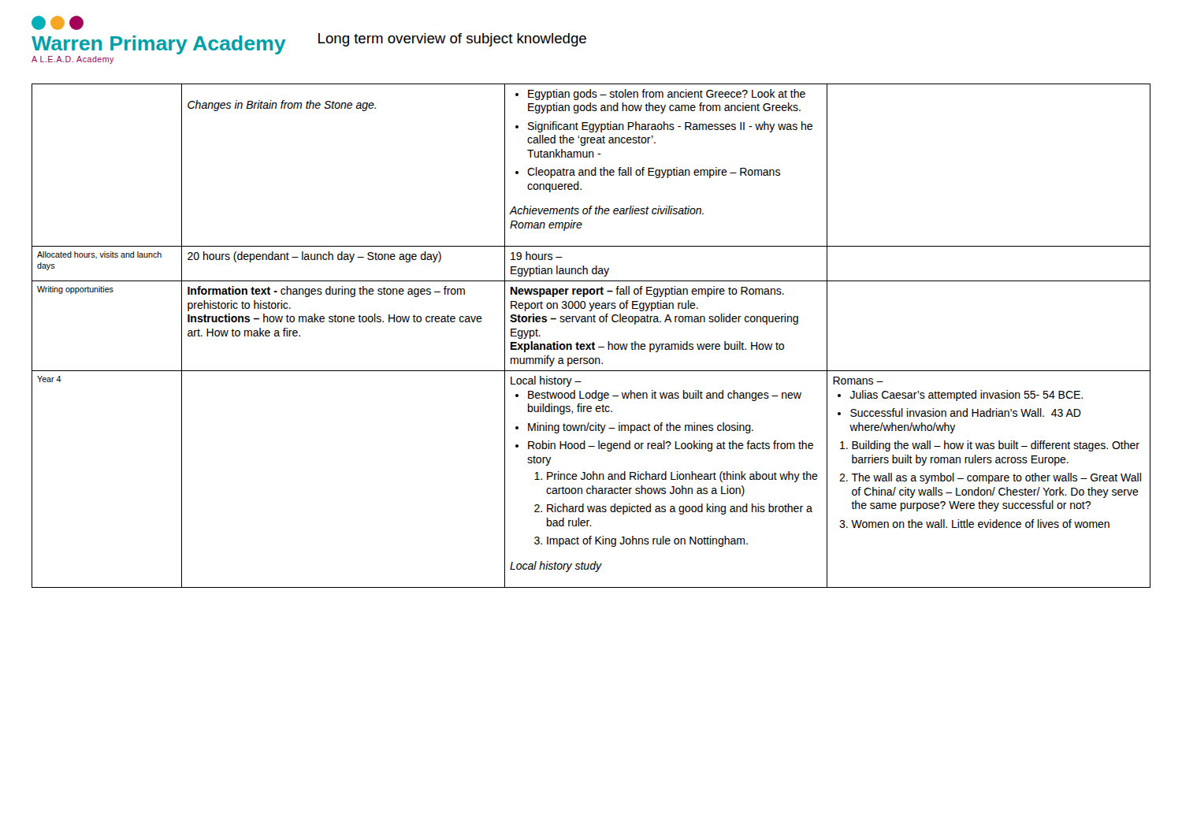Warren Primary Academy
A L.E.A.D. Academy
Long term overview of subject knowledge
| | Changes in Britain from the Stone age. | Egyptian gods – stolen from ancient Greece? Look at the Egyptian gods and how they came from ancient Greeks. Significant Egyptian Pharaohs - Ramesses II - why was he called the ‘great ancestor’. Tutankhamun - Cleopatra and the fall of Egyptian empire – Romans conquered. Achievements of the earliest civilisation. Roman empire | |
| Allocated hours, visits and launch days | 20 hours (dependant – launch day – Stone age day) | 19 hours – Egyptian launch day | |
| Writing opportunities | Information text - changes during the stone ages – from prehistoric to historic. Instructions – how to make stone tools. How to create cave art. How to make a fire. | Newspaper report – fall of Egyptian empire to Romans. Report on 3000 years of Egyptian rule. Stories – servant of Cleopatra. A roman solider conquering Egypt. Explanation text – how the pyramids were built. How to mummify a person. | |
| Year 4 | | Local history – Bestwood Lodge – when it was built and changes – new buildings, fire etc. Mining town/city – impact of the mines closing. Robin Hood – legend or real? Looking at the facts from the story Prince John and Richard Lionheart (think about why the cartoon character shows John as a Lion) Richard was depicted as a good king and his brother a bad ruler. Impact of King Johns rule on Nottingham. Local history study | Romans – Julias Caesar’s attempted invasion 55- 54 BCE. Successful invasion and Hadrian’s Wall. 43 AD where/when/who/why Building the wall – how it was built – different stages. Other barriers built by roman rulers across Europe. The wall as a symbol – compare to other walls – Great Wall of China/ city walls – London/ Chester/ York. Do they serve the same purpose? Were they successful or not? Women on the wall. Little evidence of lives of women |